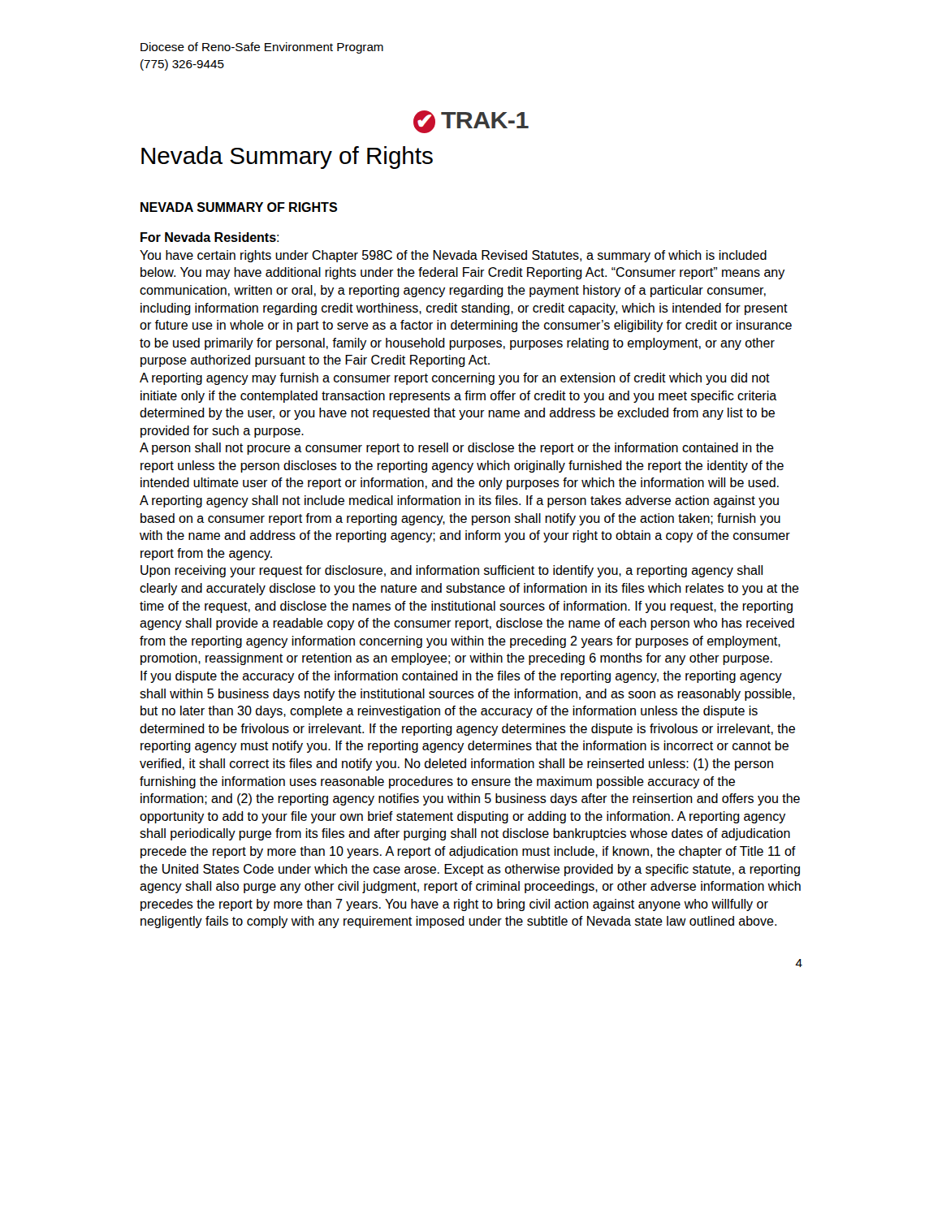Diocese of Reno-Safe Environment Program
(775) 326-9445
✔TRAK-1
Nevada Summary of Rights
NEVADA SUMMARY OF RIGHTS
For Nevada Residents
:
You have certain rights under Chapter 598C of the Nevada Revised Statutes, a summary of which is included below. You may have additional rights under the federal Fair Credit Reporting Act. “Consumer report” means any communication, written or oral, by a reporting agency regarding the payment history of a particular consumer, including information regarding credit worthiness, credit standing, or credit capacity, which is intended for present or future use in whole or in part to serve as a factor in determining the consumer’s eligibility for credit or insurance to be used primarily for personal, family or household purposes, purposes relating to employment, or any other purpose authorized pursuant to the Fair Credit Reporting Act.
A reporting agency may furnish a consumer report concerning you for an extension of credit which you did not initiate only if the contemplated transaction represents a firm offer of credit to you and you meet specific criteria determined by the user, or you have not requested that your name and address be excluded from any list to be provided for such a purpose.
A person shall not procure a consumer report to resell or disclose the report or the information contained in the report unless the person discloses to the reporting agency which originally furnished the report the identity of the intended ultimate user of the report or information, and the only purposes for which the information will be used.
A reporting agency shall not include medical information in its files. If a person takes adverse action against you based on a consumer report from a reporting agency, the person shall notify you of the action taken; furnish you with the name and address of the reporting agency; and inform you of your right to obtain a copy of the consumer report from the agency.
Upon receiving your request for disclosure, and information sufficient to identify you, a reporting agency shall clearly and accurately disclose to you the nature and substance of information in its files which relates to you at the time of the request, and disclose the names of the institutional sources of information. If you request, the reporting agency shall provide a readable copy of the consumer report, disclose the name of each person who has received from the reporting agency information concerning you within the preceding 2 years for purposes of employment, promotion, reassignment or retention as an employee; or within the preceding 6 months for any other purpose.
If you dispute the accuracy of the information contained in the files of the reporting agency, the reporting agency shall within 5 business days notify the institutional sources of the information, and as soon as reasonably possible, but no later than 30 days, complete a reinvestigation of the accuracy of the information unless the dispute is determined to be frivolous or irrelevant. If the reporting agency determines the dispute is frivolous or irrelevant, the reporting agency must notify you. If the reporting agency determines that the information is incorrect or cannot be verified, it shall correct its files and notify you. No deleted information shall be reinserted unless: (1) the person furnishing the information uses reasonable procedures to ensure the maximum possible accuracy of the information; and (2) the reporting agency notifies you within 5 business days after the reinsertion and offers you the opportunity to add to your file your own brief statement disputing or adding to the information. A reporting agency shall periodically purge from its files and after purging shall not disclose bankruptcies whose dates of adjudication precede the report by more than 10 years. A report of adjudication must include, if known, the chapter of Title 11 of the United States Code under which the case arose. Except as otherwise provided by a specific statute, a reporting agency shall also purge any other civil judgment, report of criminal proceedings, or other adverse information which precedes the report by more than 7 years. You have a right to bring civil action against anyone who willfully or negligently fails to comply with any requirement imposed under the subtitle of Nevada state law outlined above.
4